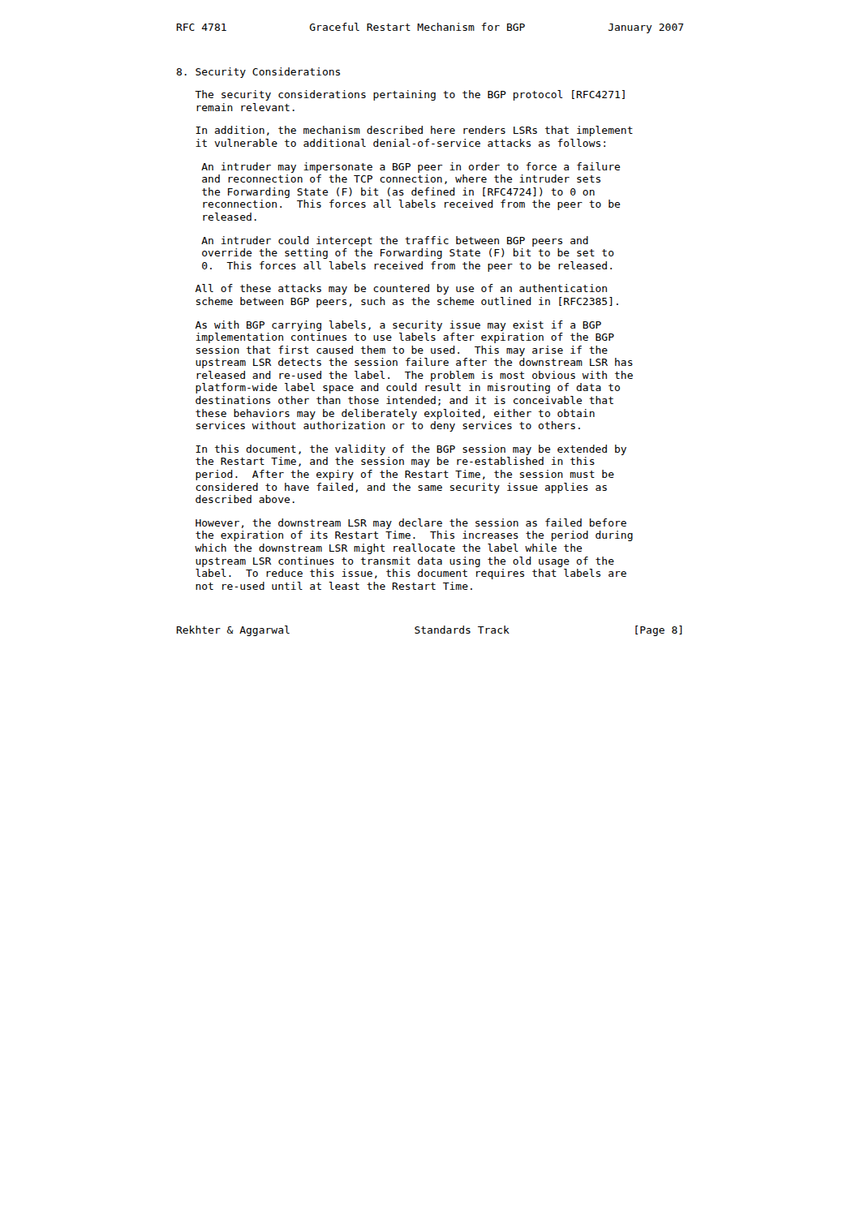RFC 4781 Graceful Restart Mechanism for BGP January 2007
8. Security Considerations
The security considerations pertaining to the BGP protocol [RFC4271] remain relevant.
In addition, the mechanism described here renders LSRs that implement it vulnerable to additional denial-of-service attacks as follows:
An intruder may impersonate a BGP peer in order to force a failure and reconnection of the TCP connection, where the intruder sets the Forwarding State (F) bit (as defined in [RFC4724]) to 0 on reconnection. This forces all labels received from the peer to be released.
An intruder could intercept the traffic between BGP peers and override the setting of the Forwarding State (F) bit to be set to 0. This forces all labels received from the peer to be released.
All of these attacks may be countered by use of an authentication scheme between BGP peers, such as the scheme outlined in [RFC2385].
As with BGP carrying labels, a security issue may exist if a BGP implementation continues to use labels after expiration of the BGP session that first caused them to be used. This may arise if the upstream LSR detects the session failure after the downstream LSR has released and re-used the label. The problem is most obvious with the platform-wide label space and could result in misrouting of data to destinations other than those intended; and it is conceivable that these behaviors may be deliberately exploited, either to obtain services without authorization or to deny services to others.
In this document, the validity of the BGP session may be extended by the Restart Time, and the session may be re-established in this period. After the expiry of the Restart Time, the session must be considered to have failed, and the same security issue applies as described above.
However, the downstream LSR may declare the session as failed before the expiration of its Restart Time. This increases the period during which the downstream LSR might reallocate the label while the upstream LSR continues to transmit data using the old usage of the label. To reduce this issue, this document requires that labels are not re-used until at least the Restart Time.
Rekhter & Aggarwal Standards Track [Page 8]